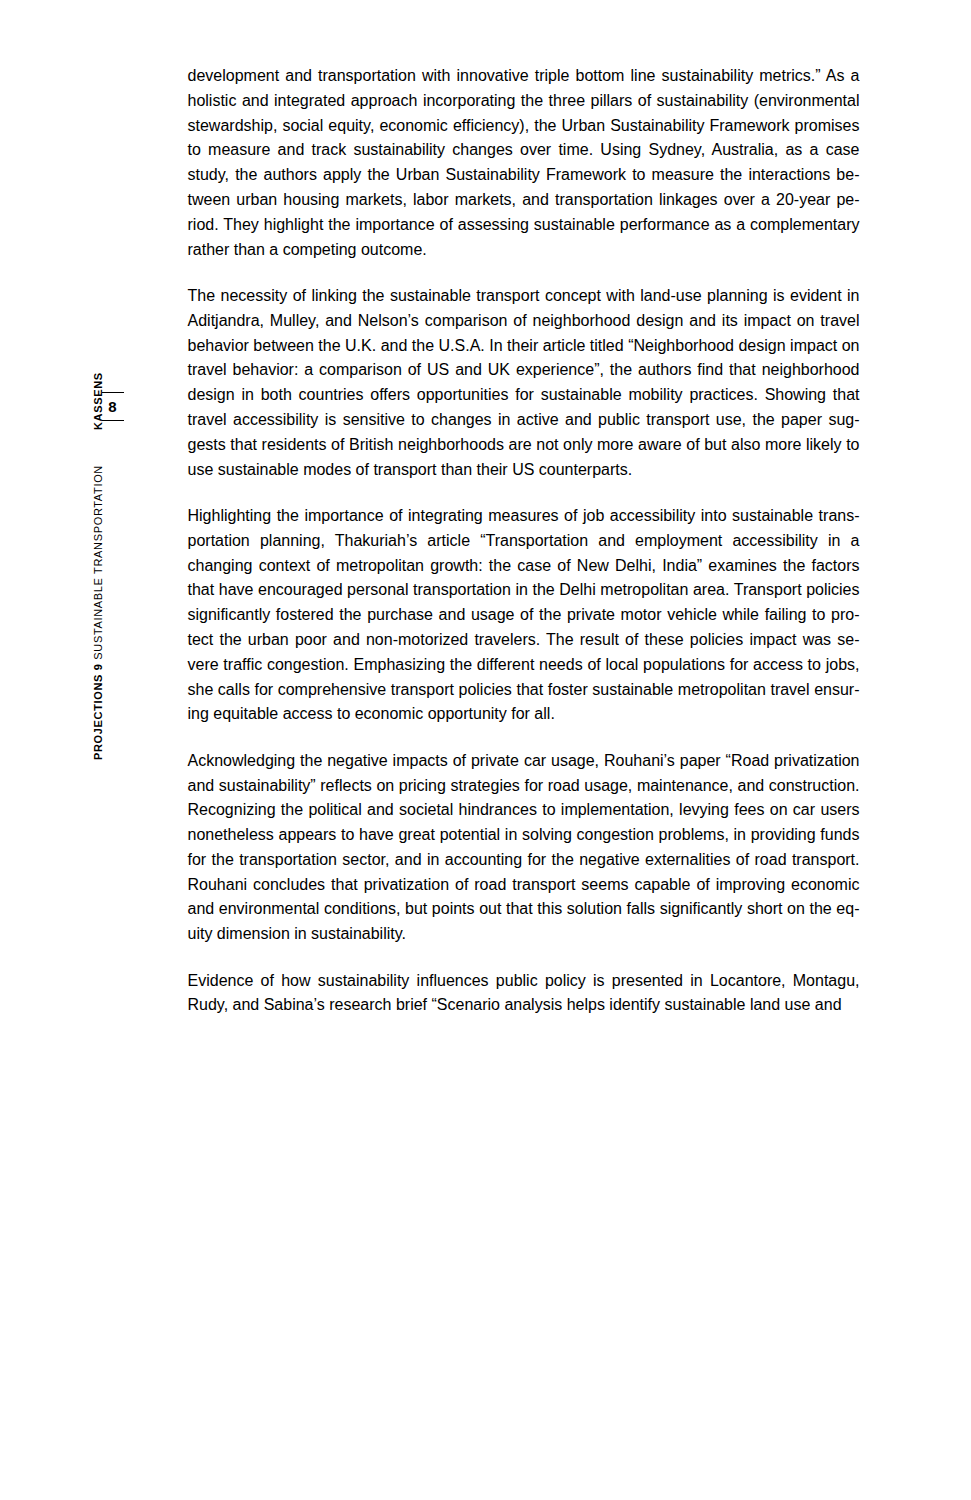Kassens
8
Projections 9 Sustainable Transportation
development and transportation with innovative triple bottom line sustainability metrics.” As a holistic and integrated approach incorporating the three pillars of sustainability (environmental stewardship, social equity, economic efficiency), the Urban Sustainability Framework promises to measure and track sustainability changes over time. Using Sydney, Australia, as a case study, the authors apply the Urban Sustainability Framework to measure the interactions between urban housing markets, labor markets, and transportation linkages over a 20-year period. They highlight the importance of assessing sustainable performance as a complementary rather than a competing outcome.
The necessity of linking the sustainable transport concept with land-use planning is evident in Aditjandra, Mulley, and Nelson’s comparison of neighborhood design and its impact on travel behavior between the U.K. and the U.S.A. In their article titled “Neighborhood design impact on travel behavior: a comparison of US and UK experience”, the authors find that neighborhood design in both countries offers opportunities for sustainable mobility practices. Showing that travel accessibility is sensitive to changes in active and public transport use, the paper suggests that residents of British neighborhoods are not only more aware of but also more likely to use sustainable modes of transport than their US counterparts.
Highlighting the importance of integrating measures of job accessibility into sustainable transportation planning, Thakuriah’s article “Transportation and employment accessibility in a changing context of metropolitan growth: the case of New Delhi, India” examines the factors that have encouraged personal transportation in the Delhi metropolitan area. Transport policies significantly fostered the purchase and usage of the private motor vehicle while failing to protect the urban poor and non-motorized travelers. The result of these policies impact was severe traffic congestion. Emphasizing the different needs of local populations for access to jobs, she calls for comprehensive transport policies that foster sustainable metropolitan travel ensuring equitable access to economic opportunity for all.
Acknowledging the negative impacts of private car usage, Rouhani’s paper “Road privatization and sustainability” reflects on pricing strategies for road usage, maintenance, and construction. Recognizing the political and societal hindrances to implementation, levying fees on car users nonetheless appears to have great potential in solving congestion problems, in providing funds for the transportation sector, and in accounting for the negative externalities of road transport. Rouhani concludes that privatization of road transport seems capable of improving economic and environmental conditions, but points out that this solution falls significantly short on the equity dimension in sustainability.
Evidence of how sustainability influences public policy is presented in Locantore, Montagu, Rudy, and Sabina’s research brief “Scenario analysis helps identify sustainable land use and